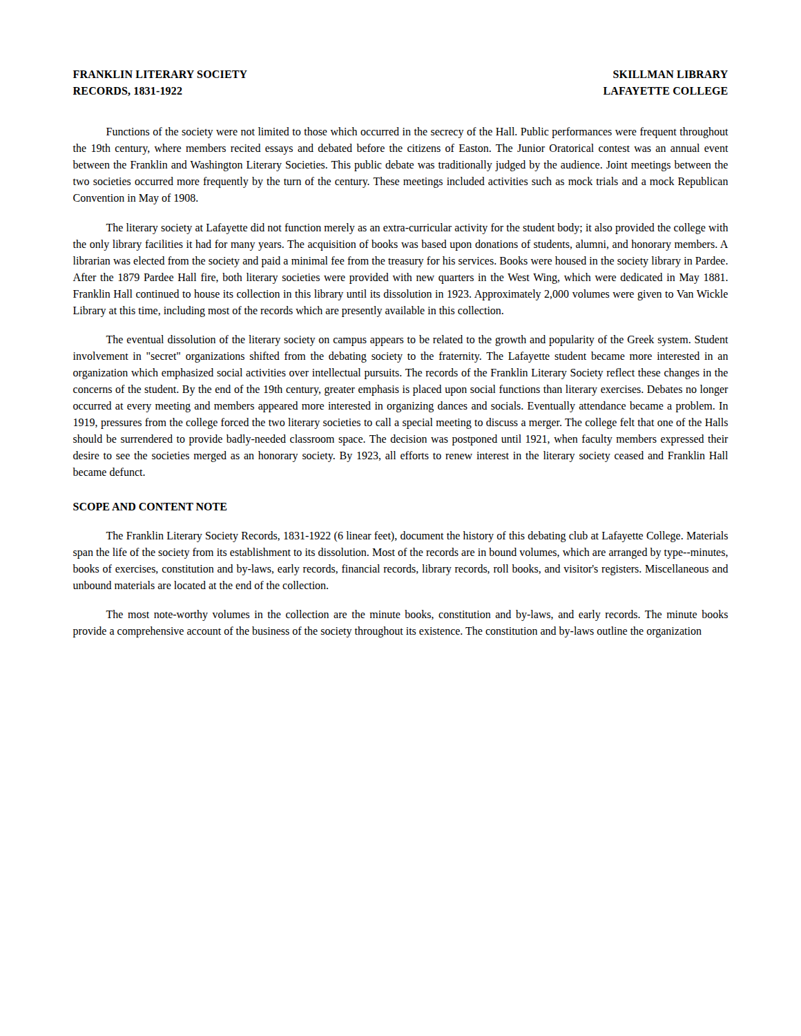Franklin Literary Society Skillman Library
Records, 1831-1922 Lafayette College
Functions of the society were not limited to those which occurred in the secrecy of the Hall. Public performances were frequent throughout the 19th century, where members recited essays and debated before the citizens of Easton. The Junior Oratorical contest was an annual event between the Franklin and Washington Literary Societies. This public debate was traditionally judged by the audience. Joint meetings between the two societies occurred more frequently by the turn of the century. These meetings included activities such as mock trials and a mock Republican Convention in May of 1908.
The literary society at Lafayette did not function merely as an extra-curricular activity for the student body; it also provided the college with the only library facilities it had for many years. The acquisition of books was based upon donations of students, alumni, and honorary members. A librarian was elected from the society and paid a minimal fee from the treasury for his services. Books were housed in the society library in Pardee. After the 1879 Pardee Hall fire, both literary societies were provided with new quarters in the West Wing, which were dedicated in May 1881. Franklin Hall continued to house its collection in this library until its dissolution in 1923. Approximately 2,000 volumes were given to Van Wickle Library at this time, including most of the records which are presently available in this collection.
The eventual dissolution of the literary society on campus appears to be related to the growth and popularity of the Greek system. Student involvement in "secret" organizations shifted from the debating society to the fraternity. The Lafayette student became more interested in an organization which emphasized social activities over intellectual pursuits. The records of the Franklin Literary Society reflect these changes in the concerns of the student. By the end of the 19th century, greater emphasis is placed upon social functions than literary exercises. Debates no longer occurred at every meeting and members appeared more interested in organizing dances and socials. Eventually attendance became a problem. In 1919, pressures from the college forced the two literary societies to call a special meeting to discuss a merger. The college felt that one of the Halls should be surrendered to provide badly-needed classroom space. The decision was postponed until 1921, when faculty members expressed their desire to see the societies merged as an honorary society. By 1923, all efforts to renew interest in the literary society ceased and Franklin Hall became defunct.
Scope and Content Note
The Franklin Literary Society Records, 1831-1922 (6 linear feet), document the history of this debating club at Lafayette College. Materials span the life of the society from its establishment to its dissolution. Most of the records are in bound volumes, which are arranged by type--minutes, books of exercises, constitution and by-laws, early records, financial records, library records, roll books, and visitor's registers. Miscellaneous and unbound materials are located at the end of the collection.
The most note-worthy volumes in the collection are the minute books, constitution and by-laws, and early records. The minute books provide a comprehensive account of the business of the society throughout its existence. The constitution and by-laws outline the organization